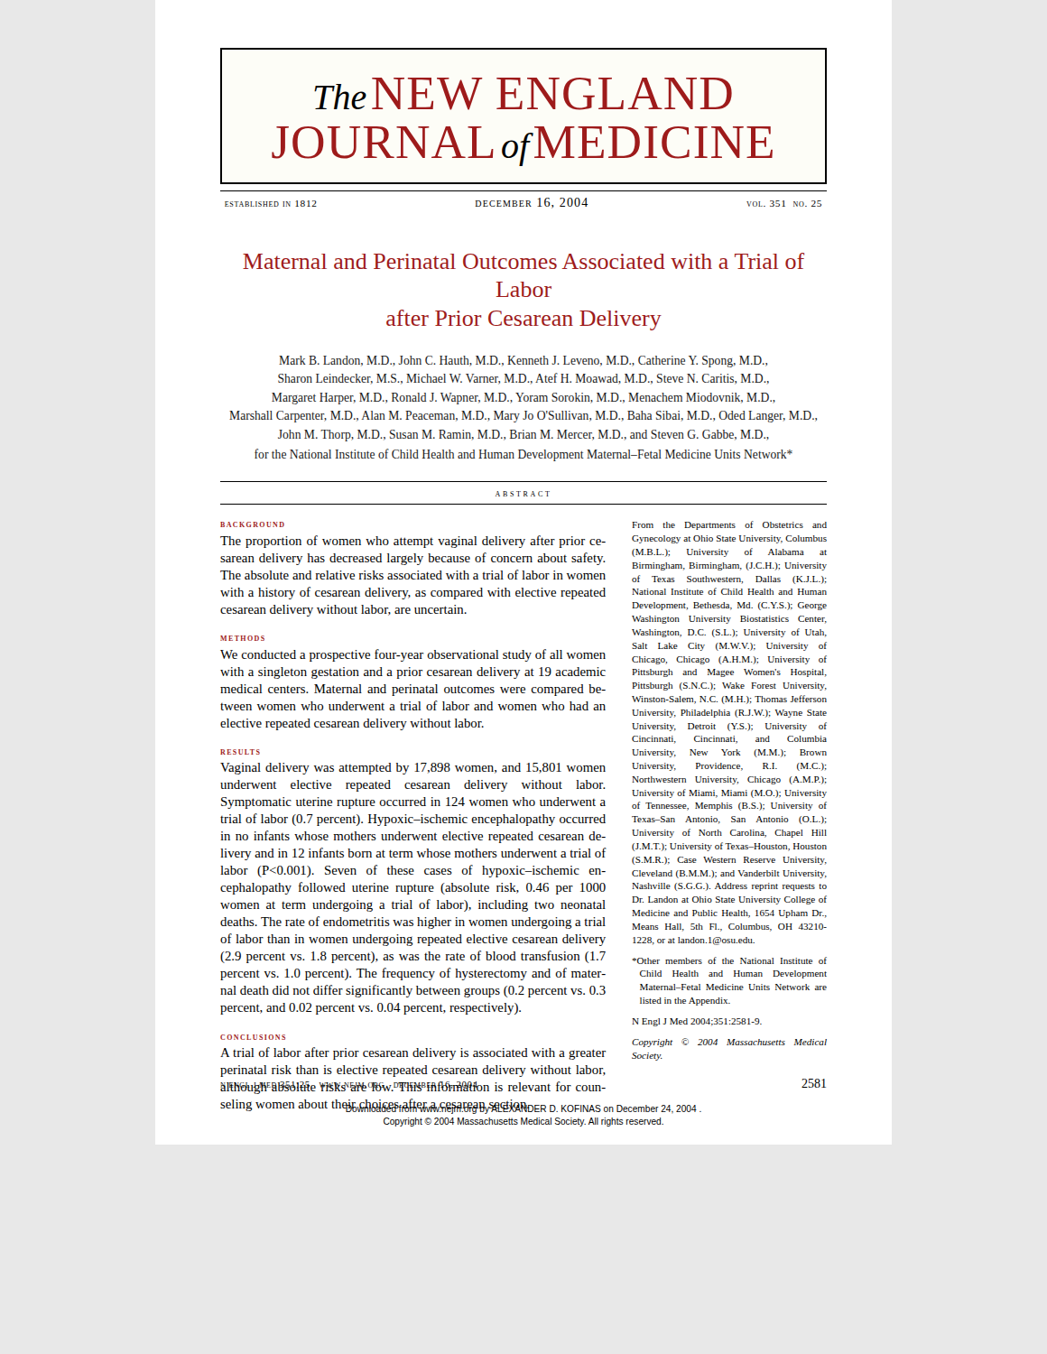The NEW ENGLAND
JOURNAL of MEDICINE
established in 1812 december 16, 2004 vol. 351 no. 25
Maternal and Perinatal Outcomes Associated with a Trial of Labor
after Prior Cesarean Delivery
Mark B. Landon, M.D., John C. Hauth, M.D., Kenneth J. Leveno, M.D., Catherine Y. Spong, M.D.,
Sharon Leindecker, M.S., Michael W. Varner, M.D., Atef H. Moawad, M.D., Steve N. Caritis, M.D.,
Margaret Harper, M.D., Ronald J. Wapner, M.D., Yoram Sorokin, M.D., Menachem Miodovnik, M.D.,
Marshall Carpenter, M.D., Alan M. Peaceman, M.D., Mary Jo O'Sullivan, M.D., Baha Sibai, M.D., Oded Langer, M.D.,
John M. Thorp, M.D., Susan M. Ramin, M.D., Brian M. Mercer, M.D., and Steven G. Gabbe, M.D.,
for the National Institute of Child Health and Human Development Maternal–Fetal Medicine Units Network*
abstract
background
The proportion of women who attempt vaginal delivery after prior cesarean delivery has decreased largely because of concern about safety. The absolute and relative risks associated with a trial of labor in women with a history of cesarean delivery, as compared with elective repeated cesarean delivery without labor, are uncertain.
methods
We conducted a prospective four-year observational study of all women with a singleton gestation and a prior cesarean delivery at 19 academic medical centers. Maternal and perinatal outcomes were compared between women who underwent a trial of labor and women who had an elective repeated cesarean delivery without labor.
results
Vaginal delivery was attempted by 17,898 women, and 15,801 women underwent elective repeated cesarean delivery without labor. Symptomatic uterine rupture occurred in 124 women who underwent a trial of labor (0.7 percent). Hypoxic–ischemic encephalopathy occurred in no infants whose mothers underwent elective repeated cesarean delivery and in 12 infants born at term whose mothers underwent a trial of labor (P<0.001). Seven of these cases of hypoxic–ischemic encephalopathy followed uterine rupture (absolute risk, 0.46 per 1000 women at term undergoing a trial of labor), including two neonatal deaths. The rate of endometritis was higher in women undergoing a trial of labor than in women undergoing repeated elective cesarean delivery (2.9 percent vs. 1.8 percent), as was the rate of blood transfusion (1.7 percent vs. 1.0 percent). The frequency of hysterectomy and of maternal death did not differ significantly between groups (0.2 percent vs. 0.3 percent, and 0.02 percent vs. 0.04 percent, respectively).
conclusions
A trial of labor after prior cesarean delivery is associated with a greater perinatal risk than is elective repeated cesarean delivery without labor, although absolute risks are low. This information is relevant for counseling women about their choices after a cesarean section.
From the Departments of Obstetrics and Gynecology at Ohio State University, Columbus (M.B.L.); University of Alabama at Birmingham, Birmingham, (J.C.H.); University of Texas Southwestern, Dallas (K.J.L.); National Institute of Child Health and Human Development, Bethesda, Md. (C.Y.S.); George Washington University Biostatistics Center, Washington, D.C. (S.L.); University of Utah, Salt Lake City (M.W.V.); University of Chicago, Chicago (A.H.M.); University of Pittsburgh and Magee Women's Hospital, Pittsburgh (S.N.C.); Wake Forest University, Winston-Salem, N.C. (M.H.); Thomas Jefferson University, Philadelphia (R.J.W.); Wayne State University, Detroit (Y.S.); University of Cincinnati, Cincinnati, and Columbia University, New York (M.M.); Brown University, Providence, R.I. (M.C.); Northwestern University, Chicago (A.M.P.); University of Miami, Miami (M.O.); University of Tennessee, Memphis (B.S.); University of Texas–San Antonio, San Antonio (O.L.); University of North Carolina, Chapel Hill (J.M.T.); University of Texas–Houston, Houston (S.M.R.); Case Western Reserve University, Cleveland (B.M.M.); and Vanderbilt University, Nashville (S.G.G.). Address reprint requests to Dr. Landon at Ohio State University College of Medicine and Public Health, 1654 Upham Dr., Means Hall, 5th Fl., Columbus, OH 43210-1228, or at landon.1@osu.edu.
*Other members of the National Institute of Child Health and Human Development Maternal–Fetal Medicine Units Network are listed in the Appendix.
N Engl J Med 2004;351:2581-9.
Copyright © 2004 Massachusetts Medical Society.
n engl j med 351;25 www.nejm.org december 16, 2004 2581
Downloaded from www.nejm.org by ALEXANDER D. KOFINAS on December 24, 2004 .
Copyright © 2004 Massachusetts Medical Society. All rights reserved.